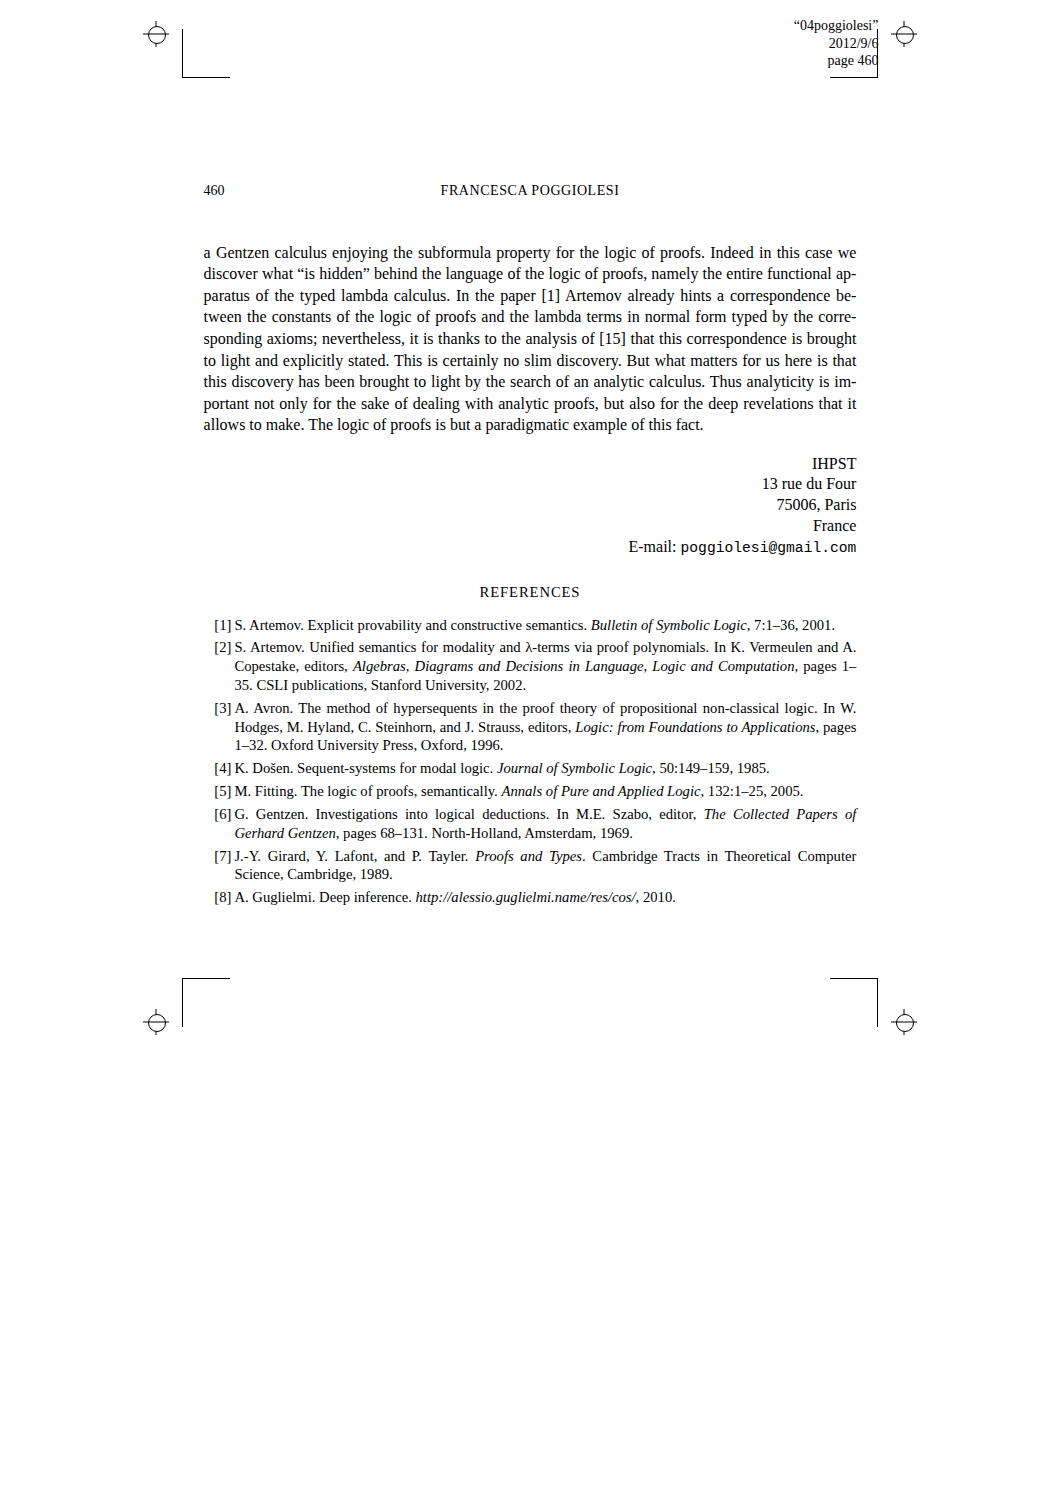“04poggiolesi”
2012/9/6
page 460
460 FRANCESCA POGGIOLESI
a Gentzen calculus enjoying the subformula property for the logic of proofs. Indeed in this case we discover what “is hidden” behind the language of the logic of proofs, namely the entire functional apparatus of the typed lambda calculus. In the paper [1] Artemov already hints a correspondence between the constants of the logic of proofs and the lambda terms in normal form typed by the corresponding axioms; nevertheless, it is thanks to the analysis of [15] that this correspondence is brought to light and explicitly stated. This is certainly no slim discovery. But what matters for us here is that this discovery has been brought to light by the search of an analytic calculus. Thus analyticity is important not only for the sake of dealing with analytic proofs, but also for the deep revelations that it allows to make. The logic of proofs is but a paradigmatic example of this fact.
IHPST
13 rue du Four
75006, Paris
France
E-mail: poggiolesi@gmail.com
REFERENCES
[1] S. Artemov. Explicit provability and constructive semantics. Bulletin of Symbolic Logic, 7:1–36, 2001.
[2] S. Artemov. Unified semantics for modality and λ-terms via proof polynomials. In K. Vermeulen and A. Copestake, editors, Algebras, Diagrams and Decisions in Language, Logic and Computation, pages 1–35. CSLI publications, Stanford University, 2002.
[3] A. Avron. The method of hypersequents in the proof theory of propositional non-classical logic. In W. Hodges, M. Hyland, C. Steinhorn, and J. Strauss, editors, Logic: from Foundations to Applications, pages 1–32. Oxford University Press, Oxford, 1996.
[4] K. Došen. Sequent-systems for modal logic. Journal of Symbolic Logic, 50:149–159, 1985.
[5] M. Fitting. The logic of proofs, semantically. Annals of Pure and Applied Logic, 132:1–25, 2005.
[6] G. Gentzen. Investigations into logical deductions. In M.E. Szabo, editor, The Collected Papers of Gerhard Gentzen, pages 68–131. North-Holland, Amsterdam, 1969.
[7] J.-Y. Girard, Y. Lafont, and P. Tayler. Proofs and Types. Cambridge Tracts in Theoretical Computer Science, Cambridge, 1989.
[8] A. Guglielmi. Deep inference. http://alessio.guglielmi.name/res/cos/, 2010.